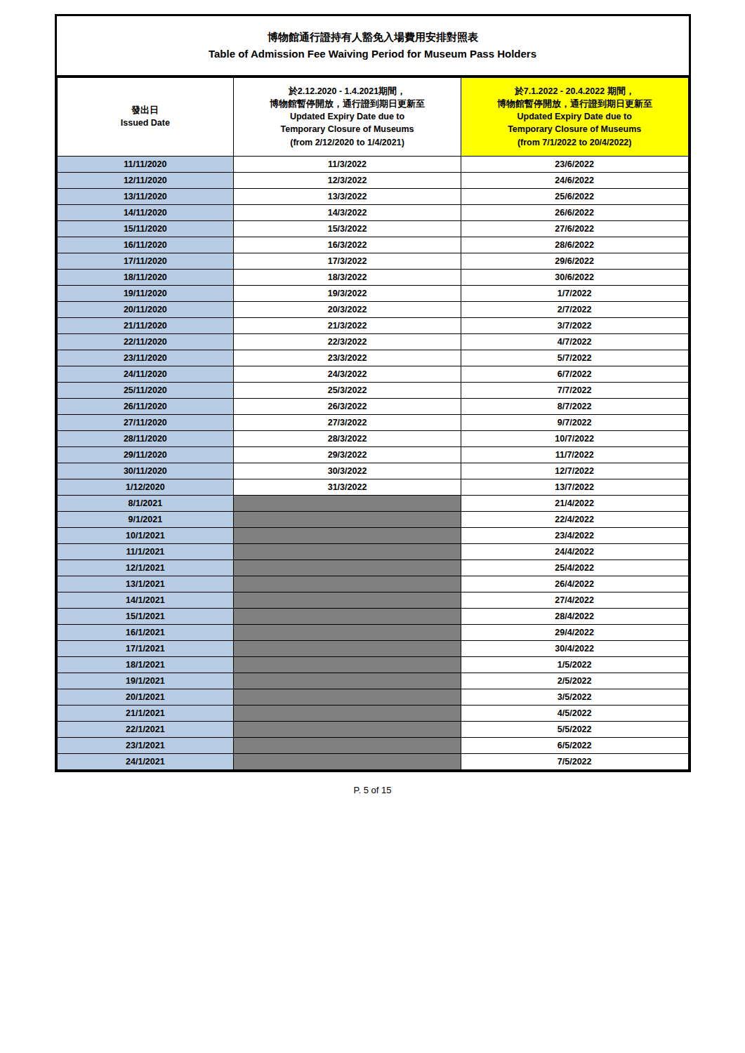博物館通行證持有人豁免入場費用安排對照表
Table of Admission Fee Waiving Period for Museum Pass Holders
| 發出日 Issued Date | 於2.12.2020 - 1.4.2021期間， 博物館暫停開放，通行證到期日更新至 Updated Expiry Date due to Temporary Closure of Museums (from 2/12/2020 to 1/4/2021) | 於7.1.2022 - 20.4.2022 期間， 博物館暫停開放，通行證到期日更新至 Updated Expiry Date due to Temporary Closure of Museums (from 7/1/2022 to 20/4/2022) |
| --- | --- | --- |
| 11/11/2020 | 11/3/2022 | 23/6/2022 |
| 12/11/2020 | 12/3/2022 | 24/6/2022 |
| 13/11/2020 | 13/3/2022 | 25/6/2022 |
| 14/11/2020 | 14/3/2022 | 26/6/2022 |
| 15/11/2020 | 15/3/2022 | 27/6/2022 |
| 16/11/2020 | 16/3/2022 | 28/6/2022 |
| 17/11/2020 | 17/3/2022 | 29/6/2022 |
| 18/11/2020 | 18/3/2022 | 30/6/2022 |
| 19/11/2020 | 19/3/2022 | 1/7/2022 |
| 20/11/2020 | 20/3/2022 | 2/7/2022 |
| 21/11/2020 | 21/3/2022 | 3/7/2022 |
| 22/11/2020 | 22/3/2022 | 4/7/2022 |
| 23/11/2020 | 23/3/2022 | 5/7/2022 |
| 24/11/2020 | 24/3/2022 | 6/7/2022 |
| 25/11/2020 | 25/3/2022 | 7/7/2022 |
| 26/11/2020 | 26/3/2022 | 8/7/2022 |
| 27/11/2020 | 27/3/2022 | 9/7/2022 |
| 28/11/2020 | 28/3/2022 | 10/7/2022 |
| 29/11/2020 | 29/3/2022 | 11/7/2022 |
| 30/11/2020 | 30/3/2022 | 12/7/2022 |
| 1/12/2020 | 31/3/2022 | 13/7/2022 |
| 8/1/2021 | | 21/4/2022 |
| 9/1/2021 | | 22/4/2022 |
| 10/1/2021 | | 23/4/2022 |
| 11/1/2021 | | 24/4/2022 |
| 12/1/2021 | | 25/4/2022 |
| 13/1/2021 | | 26/4/2022 |
| 14/1/2021 | | 27/4/2022 |
| 15/1/2021 | | 28/4/2022 |
| 16/1/2021 | | 29/4/2022 |
| 17/1/2021 | | 30/4/2022 |
| 18/1/2021 | | 1/5/2022 |
| 19/1/2021 | | 2/5/2022 |
| 20/1/2021 | | 3/5/2022 |
| 21/1/2021 | | 4/5/2022 |
| 22/1/2021 | | 5/5/2022 |
| 23/1/2021 | | 6/5/2022 |
| 24/1/2021 | | 7/5/2022 |
P. 5 of 15